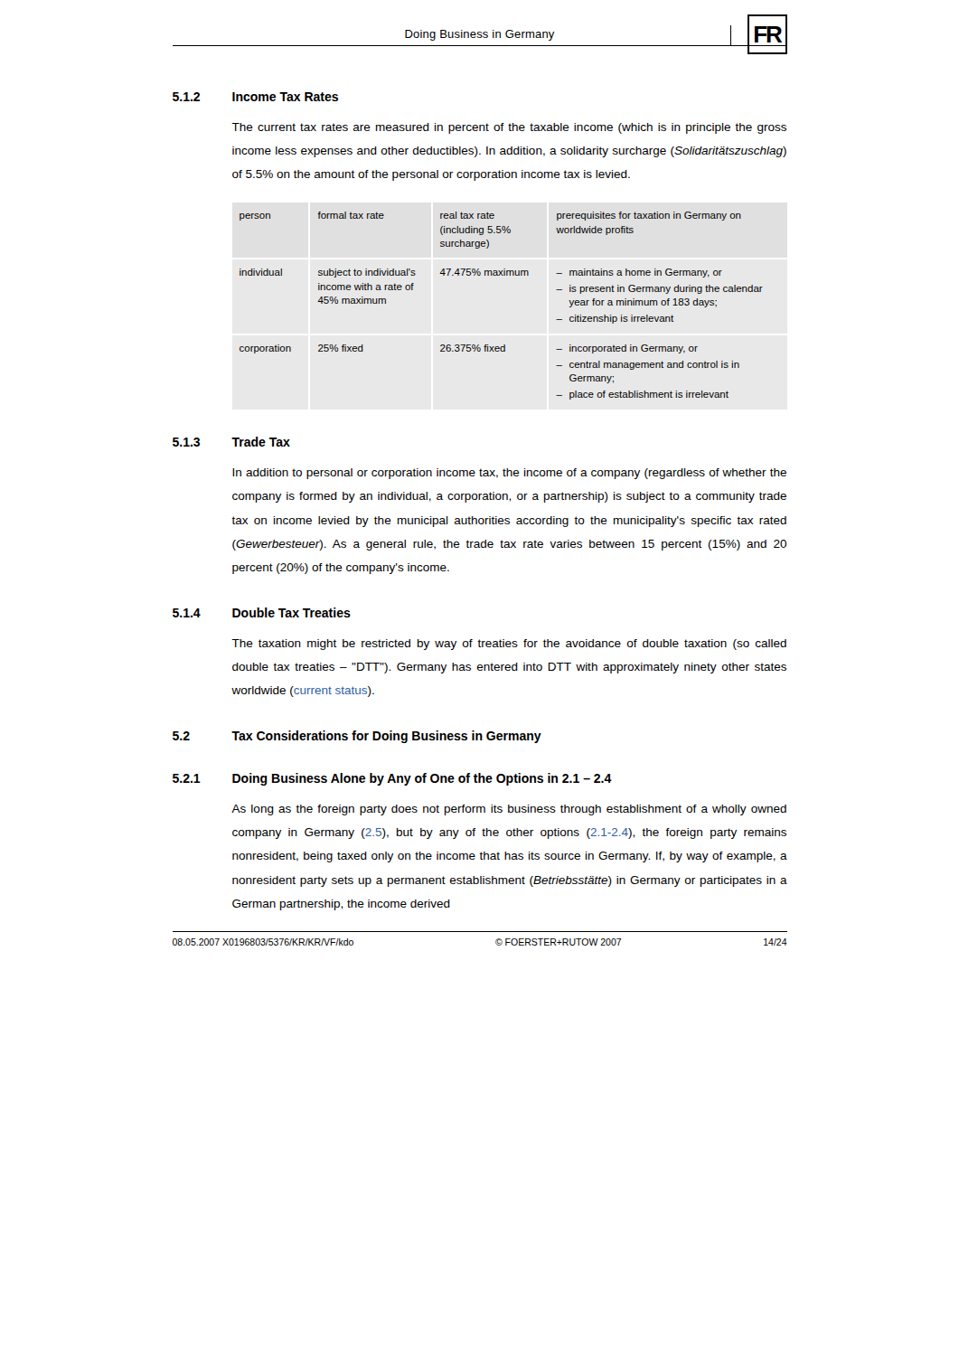Doing Business in Germany
FR
5.1.2
Income Tax Rates
The current tax rates are measured in percent of the taxable income (which is in principle the gross income less expenses and other deductibles). In addition, a solidarity surcharge (Solidaritätszuschlag) of 5.5% on the amount of the personal or corporation income tax is levied.
| person | formal tax rate | real tax rate (including 5.5% surcharge) | prerequisites for taxation in Germany on worldwide profits |
| --- | --- | --- | --- |
| individual | subject to individual's income with a rate of 45% maximum | 47.475% maximum | maintains a home in Germany, or is present in Germany during the calendar year for a minimum of 183 days; citizenship is irrelevant |
| corporation | 25% fixed | 26.375% fixed | incorporated in Germany, or central management and control is in Germany; place of establishment is irrelevant |
5.1.3
Trade Tax
In addition to personal or corporation income tax, the income of a company (regardless of whether the company is formed by an individual, a corporation, or a partnership) is subject to a community trade tax on income levied by the municipal authorities according to the municipality's specific tax rated (Gewerbesteuer). As a general rule, the trade tax rate varies between 15 percent (15%) and 20 percent (20%) of the company's income.
5.1.4
Double Tax Treaties
The taxation might be restricted by way of treaties for the avoidance of double taxation (so called double tax treaties – "DTT"). Germany has entered into DTT with approximately ninety other states worldwide (current status).
5.2
Tax Considerations for Doing Business in Germany
5.2.1
Doing Business Alone by Any of One of the Options in 2.1 – 2.4
As long as the foreign party does not perform its business through establishment of a wholly owned company in Germany (2.5), but by any of the other options (2.1-2.4), the foreign party remains nonresident, being taxed only on the income that has its source in Germany. If, by way of example, a nonresident party sets up a permanent establishment (Betriebsstätte) in Germany or participates in a German partnership, the income derived
08.05.2007 X0196803/5376/KR/KR/VF/kdo
© FOERSTER+RUTOW 2007
14/24